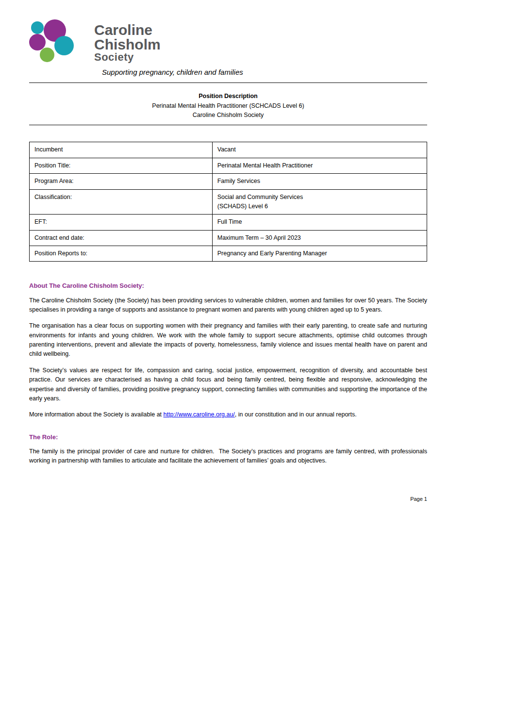Caroline
Chisholm
Society
Supporting pregnancy, children and families
Position Description
Perinatal Mental Health Practitioner (SCHCADS Level 6)
Caroline Chisholm Society
| Incumbent | Vacant |
| Position Title: | Perinatal Mental Health Practitioner |
| Program Area: | Family Services |
| Classification: | Social and Community Services (SCHADS) Level 6 |
| EFT: | Full Time |
| Contract end date: | Maximum Term – 30 April 2023 |
| Position Reports to: | Pregnancy and Early Parenting Manager |
About The Caroline Chisholm Society:
The Caroline Chisholm Society (the Society) has been providing services to vulnerable children, women and families for over 50 years. The Society specialises in providing a range of supports and assistance to pregnant women and parents with young children aged up to 5 years.
The organisation has a clear focus on supporting women with their pregnancy and families with their early parenting, to create safe and nurturing environments for infants and young children. We work with the whole family to support secure attachments, optimise child outcomes through parenting interventions, prevent and alleviate the impacts of poverty, homelessness, family violence and issues mental health have on parent and child wellbeing.
The Society’s values are respect for life, compassion and caring, social justice, empowerment, recognition of diversity, and accountable best practice. Our services are characterised as having a child focus and being family centred, being flexible and responsive, acknowledging the expertise and diversity of families, providing positive pregnancy support, connecting families with communities and supporting the importance of the early years.
More information about the Society is available at http://www.caroline.org.au/, in our constitution and in our annual reports.
The Role:
The family is the principal provider of care and nurture for children. The Society’s practices and programs are family centred, with professionals working in partnership with families to articulate and facilitate the achievement of families’ goals and objectives.
Page 1